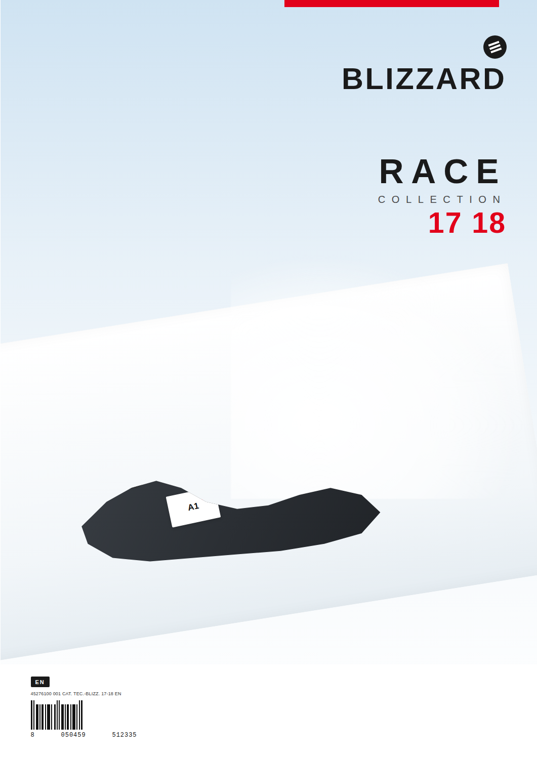BLIZZARD
RACE
COLLECTION
17 18
A1
EN
45276100 001 CAT. TEC.-BLIZZ. 17-18 EN
8 050459 512335